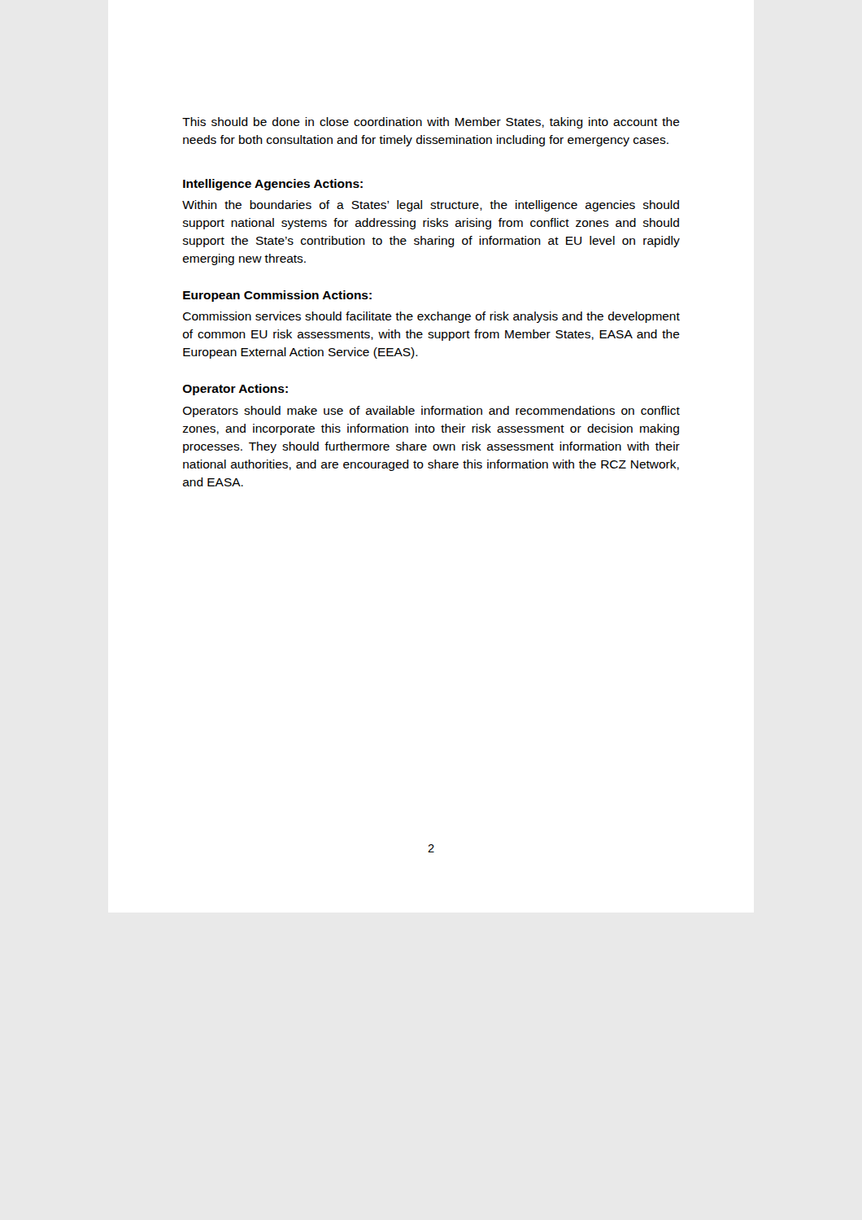This should be done in close coordination with Member States, taking into account the needs for both consultation and for timely dissemination including for emergency cases.
Intelligence Agencies Actions:
Within the boundaries of a States’ legal structure, the intelligence agencies should support national systems for addressing risks arising from conflict zones and should support the State’s contribution to the sharing of information at EU level on rapidly emerging new threats.
European Commission Actions:
Commission services should facilitate the exchange of risk analysis and the development of common EU risk assessments, with the support from Member States, EASA and the European External Action Service (EEAS).
Operator Actions:
Operators should make use of available information and recommendations on conflict zones, and incorporate this information into their risk assessment or decision making processes. They should furthermore share own risk assessment information with their national authorities, and are encouraged to share this information with the RCZ Network, and EASA.
2